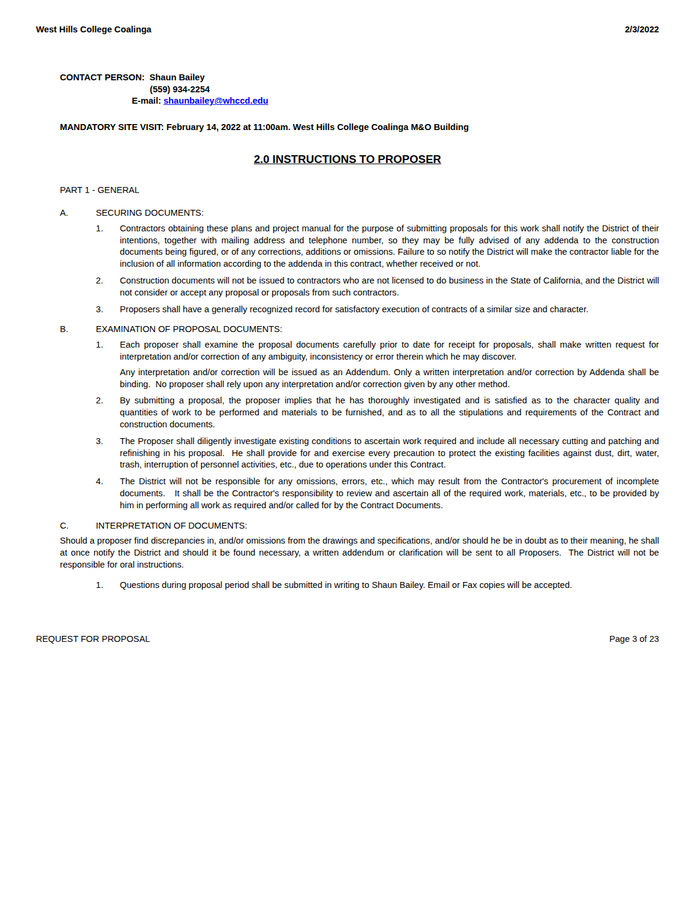West Hills College Coalinga 2/3/2022
CONTACT PERSON: Shaun Bailey
(559) 934-2254
E-mail: shaunbailey@whccd.edu
MANDATORY SITE VISIT: February 14, 2022 at 11:00am. West Hills College Coalinga M&O Building
2.0 INSTRUCTIONS TO PROPOSER
PART 1 - GENERAL
A. SECURING DOCUMENTS:
Contractors obtaining these plans and project manual for the purpose of submitting proposals for this work shall notify the District of their intentions, together with mailing address and telephone number, so they may be fully advised of any addenda to the construction documents being figured, or of any corrections, additions or omissions. Failure to so notify the District will make the contractor liable for the inclusion of all information according to the addenda in this contract, whether received or not.
Construction documents will not be issued to contractors who are not licensed to do business in the State of California, and the District will not consider or accept any proposal or proposals from such contractors.
Proposers shall have a generally recognized record for satisfactory execution of contracts of a similar size and character.
B. EXAMINATION OF PROPOSAL DOCUMENTS:
Each proposer shall examine the proposal documents carefully prior to date for receipt for proposals, shall make written request for interpretation and/or correction of any ambiguity, inconsistency or error therein which he may discover.
Any interpretation and/or correction will be issued as an Addendum. Only a written interpretation and/or correction by Addenda shall be binding. No proposer shall rely upon any interpretation and/or correction given by any other method.
By submitting a proposal, the proposer implies that he has thoroughly investigated and is satisfied as to the character quality and quantities of work to be performed and materials to be furnished, and as to all the stipulations and requirements of the Contract and construction documents.
The Proposer shall diligently investigate existing conditions to ascertain work required and include all necessary cutting and patching and refinishing in his proposal. He shall provide for and exercise every precaution to protect the existing facilities against dust, dirt, water, trash, interruption of personnel activities, etc., due to operations under this Contract.
The District will not be responsible for any omissions, errors, etc., which may result from the Contractor's procurement of incomplete documents. It shall be the Contractor's responsibility to review and ascertain all of the required work, materials, etc., to be provided by him in performing all work as required and/or called for by the Contract Documents.
C. INTERPRETATION OF DOCUMENTS:
Should a proposer find discrepancies in, and/or omissions from the drawings and specifications, and/or should he be in doubt as to their meaning, he shall at once notify the District and should it be found necessary, a written addendum or clarification will be sent to all Proposers. The District will not be responsible for oral instructions.
Questions during proposal period shall be submitted in writing to Shaun Bailey. Email or Fax copies will be accepted.
REQUEST FOR PROPOSAL Page 3 of 23